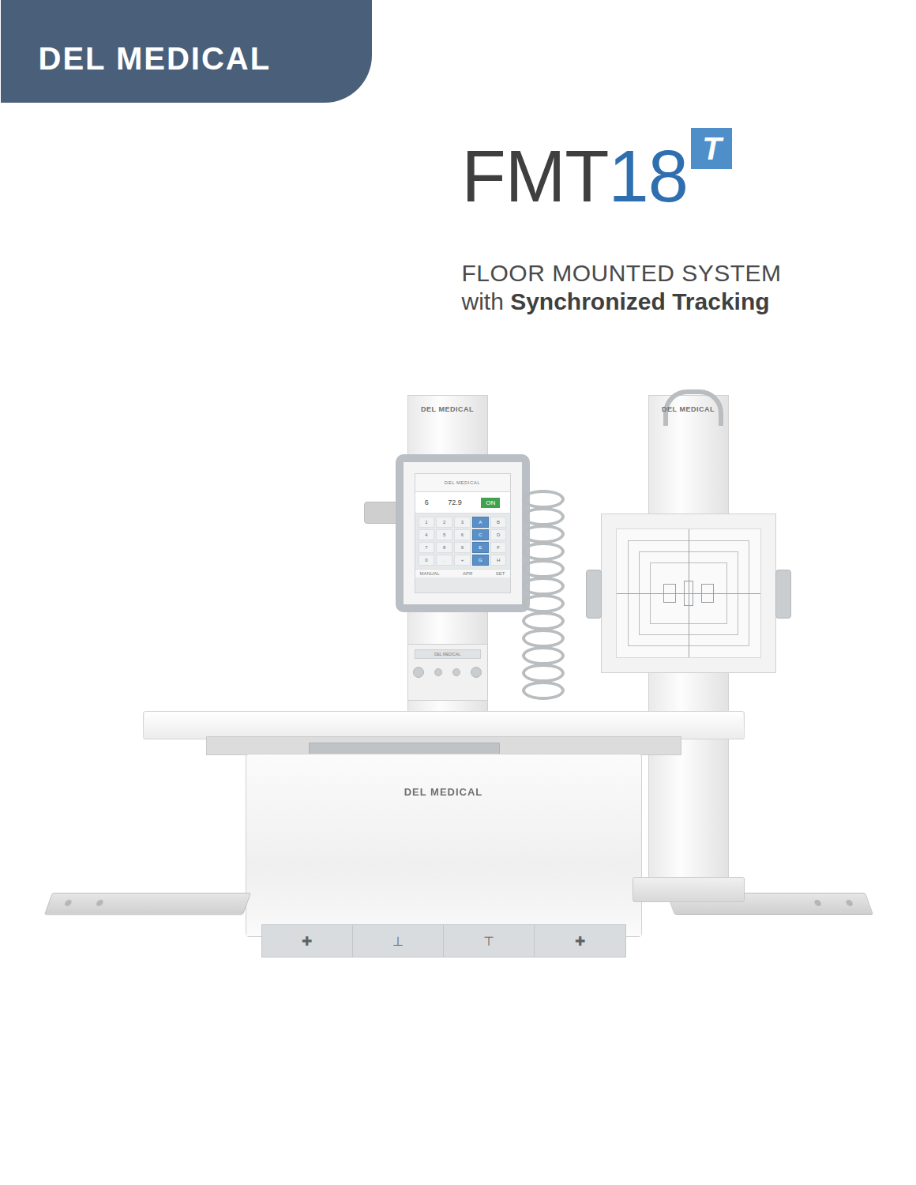DEL MEDICAL
FMT 18 T
FLOOR MOUNTED SYSTEM
with Synchronized Tracking
DEL MEDICAL
DEL MEDICAL
6 72.9 ON
123 AB 456 CD 789 EF 0.+GH
MANUAL APR SET
DEL MEDICAL
DEL MEDICAL
DEL MEDICAL
✚
⊥
⊤
✚